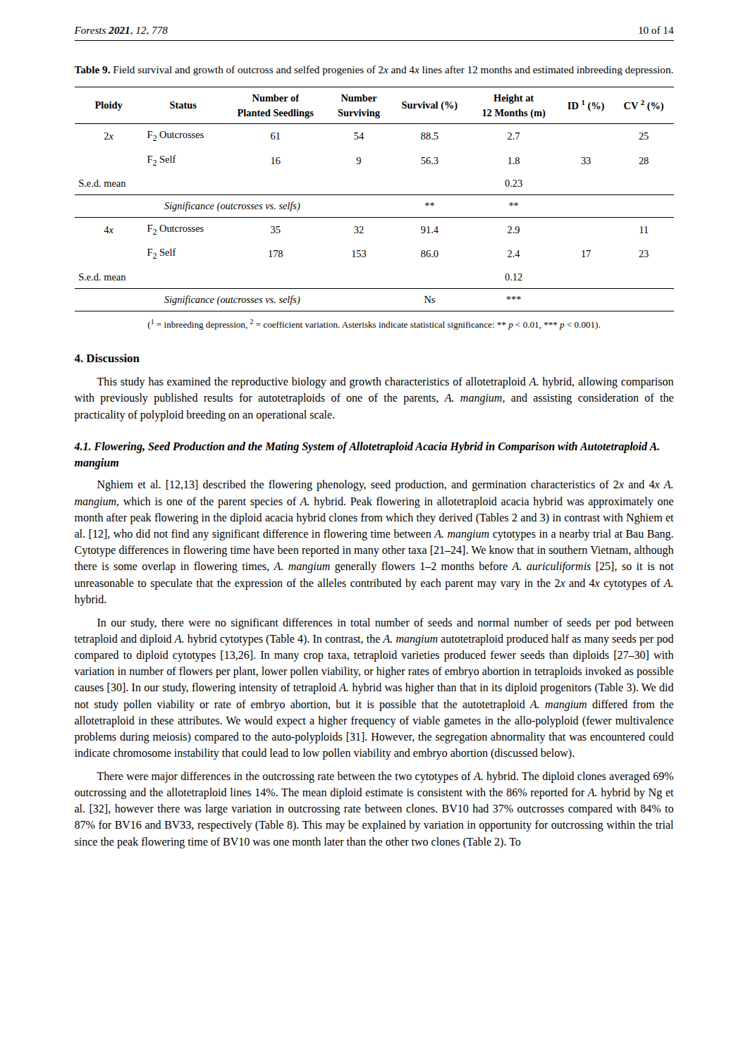Forests 2021, 12, 778 10 of 14
Table 9. Field survival and growth of outcross and selfed progenies of 2x and 4x lines after 12 months and estimated inbreeding depression.
| Ploidy | Status | Number of Planted Seedlings | Number Surviving | Survival (%) | Height at 12 Months (m) | ID 1 (%) | CV 2 (%) |
| --- | --- | --- | --- | --- | --- | --- | --- |
| 2 x | F 2 Outcrosses | 61 | 54 | 88.5 | 2.7 | | 25 |
| | F 2 Self | 16 | 9 | 56.3 | 1.8 | 33 | 28 |
| S.e.d. mean | | | | | 0.23 | | |
| Significance (outcrosses vs. selfs) | ** | ** | | |
| 4 x | F 2 Outcrosses | 35 | 32 | 91.4 | 2.9 | | 11 |
| | F 2 Self | 178 | 153 | 86.0 | 2.4 | 17 | 23 |
| S.e.d. mean | | | | | 0.12 | | |
| Significance (outcrosses vs. selfs) | Ns | *** | | |
(1 = inbreeding depression, 2 = coefficient variation. Asterisks indicate statistical significance: ** p < 0.01, *** p < 0.001).
4. Discussion
This study has examined the reproductive biology and growth characteristics of allotetraploid A. hybrid, allowing comparison with previously published results for autotetraploids of one of the parents, A. mangium, and assisting consideration of the practicality of polyploid breeding on an operational scale.
4.1. Flowering, Seed Production and the Mating System of Allotetraploid Acacia Hybrid in Comparison with Autotetraploid A. mangium
Nghiem et al. [12,13] described the flowering phenology, seed production, and germination characteristics of 2x and 4x A. mangium, which is one of the parent species of A. hybrid. Peak flowering in allotetraploid acacia hybrid was approximately one month after peak flowering in the diploid acacia hybrid clones from which they derived (Tables 2 and 3) in contrast with Nghiem et al. [12], who did not find any significant difference in flowering time between A. mangium cytotypes in a nearby trial at Bau Bang. Cytotype differences in flowering time have been reported in many other taxa [21–24]. We know that in southern Vietnam, although there is some overlap in flowering times, A. mangium generally flowers 1–2 months before A. auriculiformis [25], so it is not unreasonable to speculate that the expression of the alleles contributed by each parent may vary in the 2x and 4x cytotypes of A. hybrid.
In our study, there were no significant differences in total number of seeds and normal number of seeds per pod between tetraploid and diploid A. hybrid cytotypes (Table 4). In contrast, the A. mangium autotetraploid produced half as many seeds per pod compared to diploid cytotypes [13,26]. In many crop taxa, tetraploid varieties produced fewer seeds than diploids [27–30] with variation in number of flowers per plant, lower pollen viability, or higher rates of embryo abortion in tetraploids invoked as possible causes [30]. In our study, flowering intensity of tetraploid A. hybrid was higher than that in its diploid progenitors (Table 3). We did not study pollen viability or rate of embryo abortion, but it is possible that the autotetraploid A. mangium differed from the allotetraploid in these attributes. We would expect a higher frequency of viable gametes in the allo-polyploid (fewer multivalence problems during meiosis) compared to the auto-polyploids [31]. However, the segregation abnormality that was encountered could indicate chromosome instability that could lead to low pollen viability and embryo abortion (discussed below).
There were major differences in the outcrossing rate between the two cytotypes of A. hybrid. The diploid clones averaged 69% outcrossing and the allotetraploid lines 14%. The mean diploid estimate is consistent with the 86% reported for A. hybrid by Ng et al. [32], however there was large variation in outcrossing rate between clones. BV10 had 37% outcrosses compared with 84% to 87% for BV16 and BV33, respectively (Table 8). This may be explained by variation in opportunity for outcrossing within the trial since the peak flowering time of BV10 was one month later than the other two clones (Table 2). To